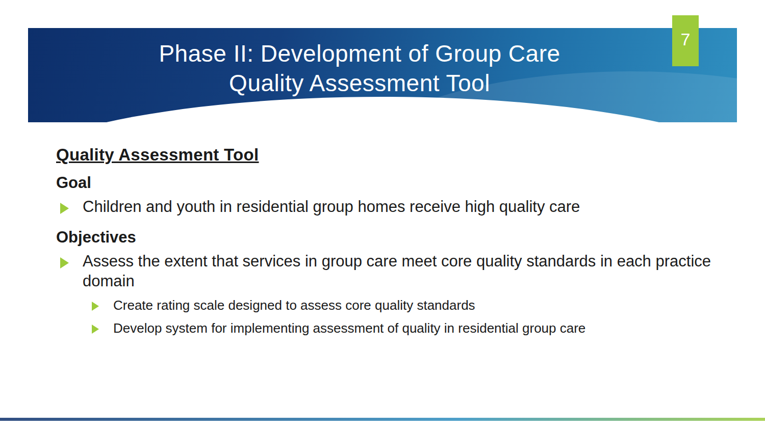7
Phase II: Development of Group Care
Quality Assessment Tool
Quality Assessment Tool
Goal
Children and youth in residential group homes receive high quality care
Objectives
Assess the extent that services in group care meet core quality standards in each practice domain
Create rating scale designed to assess core quality standards
Develop system for implementing assessment of quality in residential group care